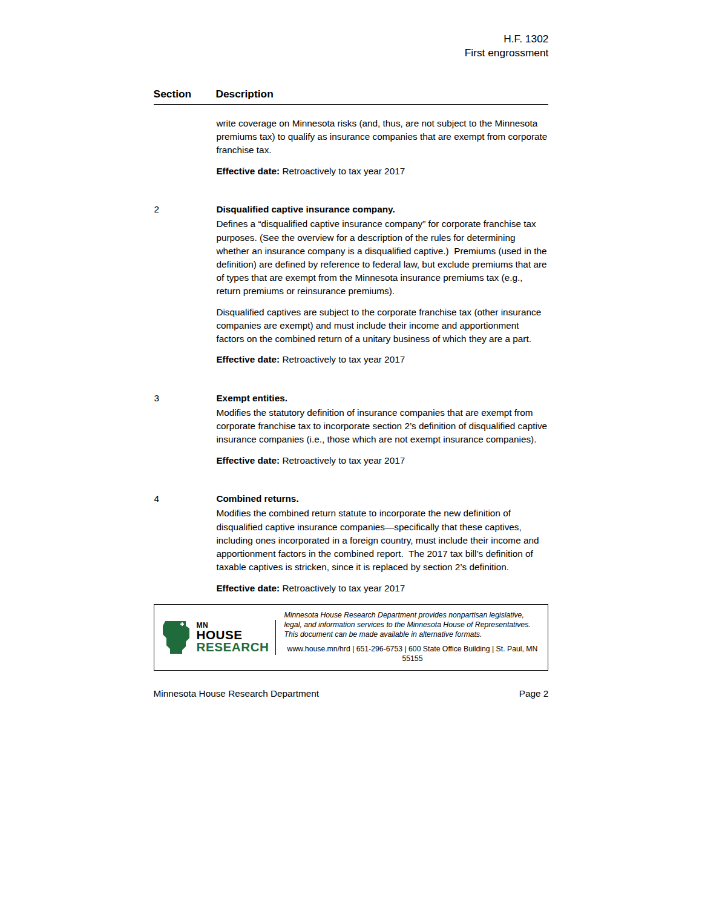H.F. 1302
First engrossment
| Section | Description |
| --- | --- |
| | write coverage on Minnesota risks (and, thus, are not subject to the Minnesota premiums tax) to qualify as insurance companies that are exempt from corporate franchise tax. Effective date: Retroactively to tax year 2017 |
| 2 | Disqualified captive insurance company. Defines a “disqualified captive insurance company” for corporate franchise tax purposes. (See the overview for a description of the rules for determining whether an insurance company is a disqualified captive.) Premiums (used in the definition) are defined by reference to federal law, but exclude premiums that are of types that are exempt from the Minnesota insurance premiums tax (e.g., return premiums or reinsurance premiums). Disqualified captives are subject to the corporate franchise tax (other insurance companies are exempt) and must include their income and apportionment factors on the combined return of a unitary business of which they are a part. Effective date: Retroactively to tax year 2017 |
| 3 | Exempt entities. Modifies the statutory definition of insurance companies that are exempt from corporate franchise tax to incorporate section 2’s definition of disqualified captive insurance companies (i.e., those which are not exempt insurance companies). Effective date: Retroactively to tax year 2017 |
| 4 | Combined returns. Modifies the combined return statute to incorporate the new definition of disqualified captive insurance companies—specifically that these captives, including ones incorporated in a foreign country, must include their income and apportionment factors in the combined report. The 2017 tax bill’s definition of taxable captives is stricken, since it is replaced by section 2’s definition. Effective date: Retroactively to tax year 2017 |
MN HOUSE RESEARCH
Minnesota House Research Department provides nonpartisan legislative, legal, and information services to the Minnesota House of Representatives. This document can be made available in alternative formats.
www.house.mn/hrd | 651-296-6753 | 600 State Office Building | St. Paul, MN 55155
Minnesota House Research Department Page 2